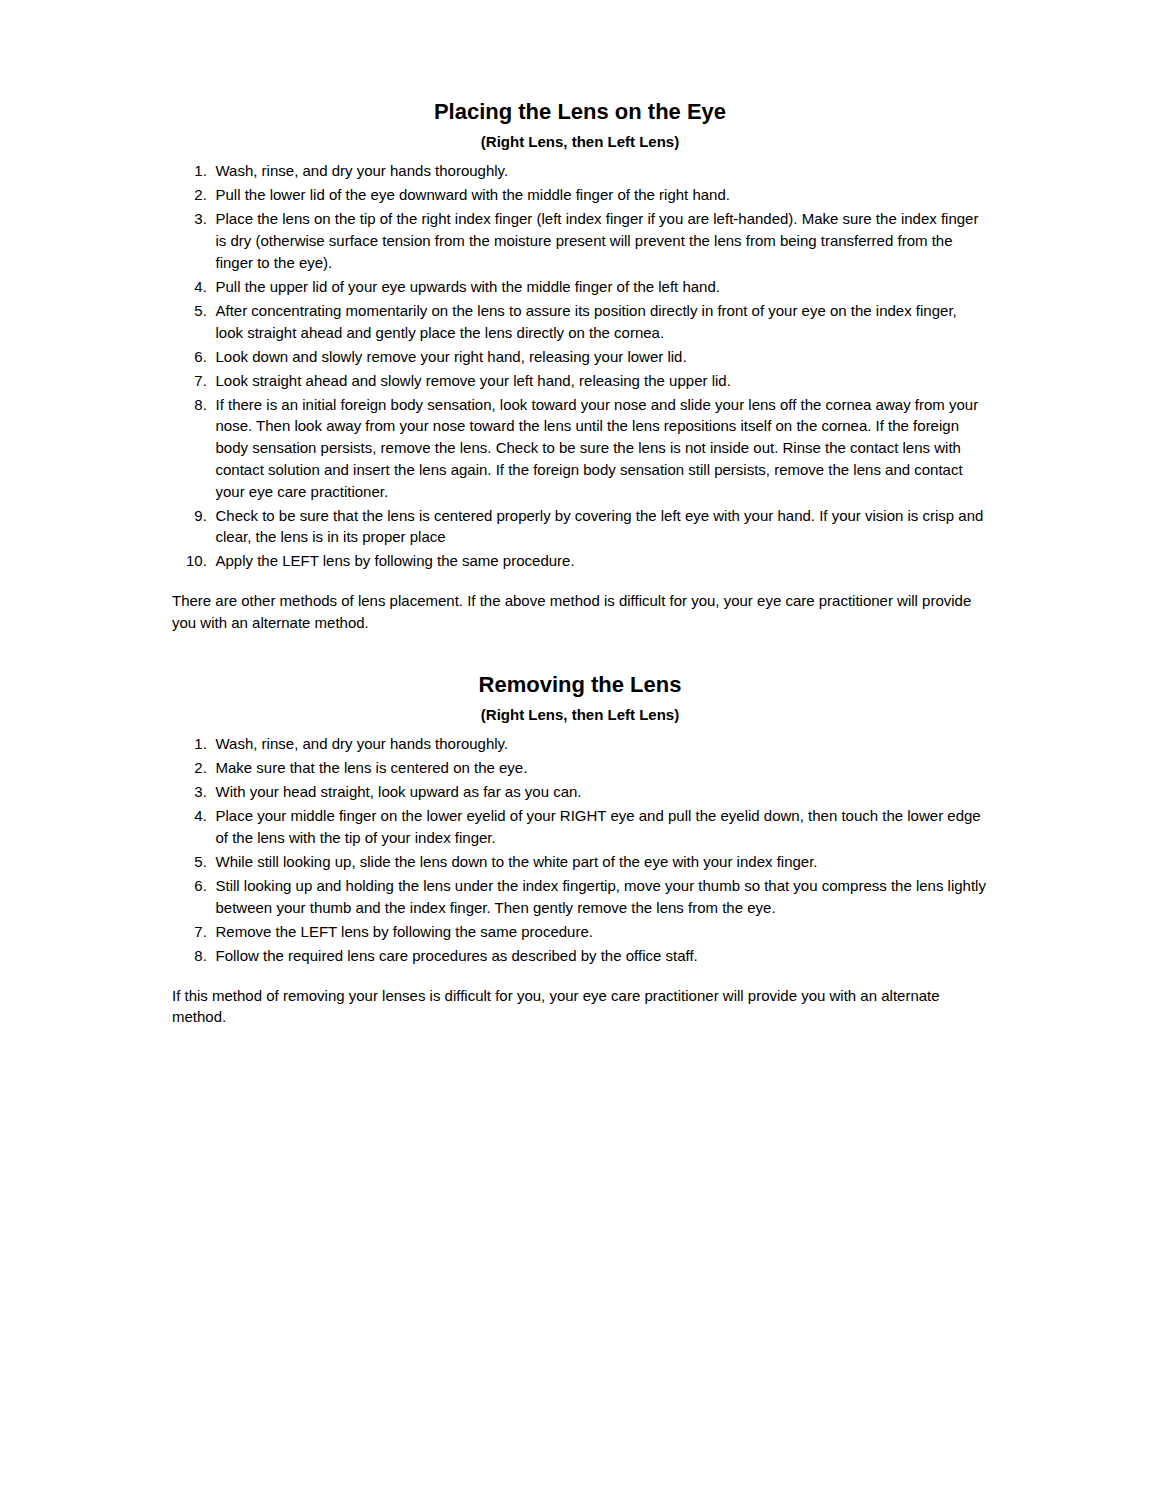Placing the Lens on the Eye
(Right Lens, then Left Lens)
Wash, rinse, and dry your hands thoroughly.
Pull the lower lid of the eye downward with the middle finger of the right hand.
Place the lens on the tip of the right index finger (left index finger if you are left-handed). Make sure the index finger is dry (otherwise surface tension from the moisture present will prevent the lens from being transferred from the finger to the eye).
Pull the upper lid of your eye upwards with the middle finger of the left hand.
After concentrating momentarily on the lens to assure its position directly in front of your eye on the index finger, look straight ahead and gently place the lens directly on the cornea.
Look down and slowly remove your right hand, releasing your lower lid.
Look straight ahead and slowly remove your left hand, releasing the upper lid.
If there is an initial foreign body sensation, look toward your nose and slide your lens off the cornea away from your nose. Then look away from your nose toward the lens until the lens repositions itself on the cornea. If the foreign body sensation persists, remove the lens. Check to be sure the lens is not inside out. Rinse the contact lens with contact solution and insert the lens again. If the foreign body sensation still persists, remove the lens and contact your eye care practitioner.
Check to be sure that the lens is centered properly by covering the left eye with your hand. If your vision is crisp and clear, the lens is in its proper place
Apply the LEFT lens by following the same procedure.
There are other methods of lens placement. If the above method is difficult for you, your eye care practitioner will provide you with an alternate method.
Removing the Lens
(Right Lens, then Left Lens)
Wash, rinse, and dry your hands thoroughly.
Make sure that the lens is centered on the eye.
With your head straight, look upward as far as you can.
Place your middle finger on the lower eyelid of your RIGHT eye and pull the eyelid down, then touch the lower edge of the lens with the tip of your index finger.
While still looking up, slide the lens down to the white part of the eye with your index finger.
Still looking up and holding the lens under the index fingertip, move your thumb so that you compress the lens lightly between your thumb and the index finger. Then gently remove the lens from the eye.
Remove the LEFT lens by following the same procedure.
Follow the required lens care procedures as described by the office staff.
If this method of removing your lenses is difficult for you, your eye care practitioner will provide you with an alternate method.